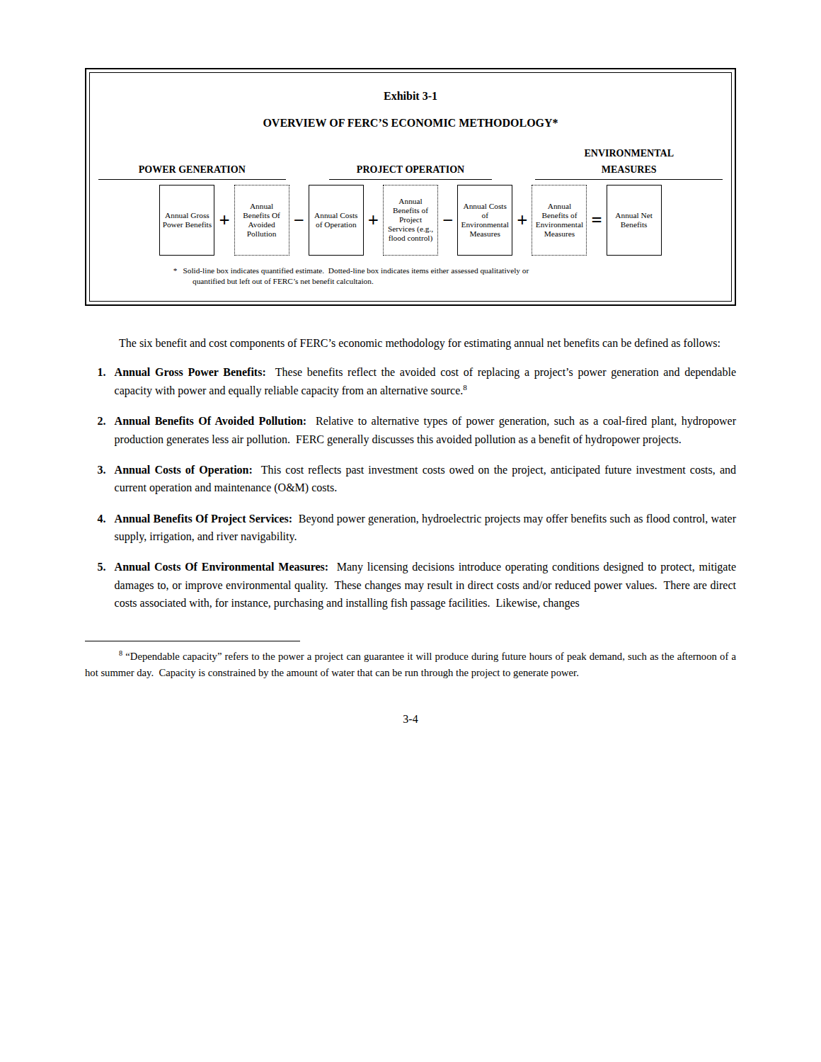Exhibit 3-1
OVERVIEW OF FERC’S ECONOMIC METHODOLOGY*
POWER GENERATION
PROJECT OPERATION
ENVIRONMENTALMEASURES
Annual Gross Power Benefits
+
Annual Benefits Of Avoided Pollution
−
Annual Costs of Operation
+
Annual Benefits of Project Services (e.g., flood control)
−
Annual Costs of Environmental Measures
+
Annual Benefits of Environmental Measures
=
Annual Net Benefits
*Solid-line box indicates quantified estimate. Dotted-line box indicates items either assessed qualitatively or quantified but left out of FERC’s net benefit calcultaion.
The six benefit and cost components of FERC’s economic methodology for estimating annual net benefits can be defined as follows:
Annual Gross Power Benefits: These benefits reflect the avoided cost of replacing a project’s power generation and dependable capacity with power and equally reliable capacity from an alternative source.8
Annual Benefits Of Avoided Pollution: Relative to alternative types of power generation, such as a coal-fired plant, hydropower production generates less air pollution. FERC generally discusses this avoided pollution as a benefit of hydropower projects.
Annual Costs of Operation: This cost reflects past investment costs owed on the project, anticipated future investment costs, and current operation and maintenance (O&M) costs.
Annual Benefits Of Project Services: Beyond power generation, hydroelectric projects may offer benefits such as flood control, water supply, irrigation, and river navigability.
Annual Costs Of Environmental Measures: Many licensing decisions introduce operating conditions designed to protect, mitigate damages to, or improve environmental quality. These changes may result in direct costs and/or reduced power values. There are direct costs associated with, for instance, purchasing and installing fish passage facilities. Likewise, changes
8 “Dependable capacity” refers to the power a project can guarantee it will produce during future hours of peak demand, such as the afternoon of a hot summer day. Capacity is constrained by the amount of water that can be run through the project to generate power.
3-4